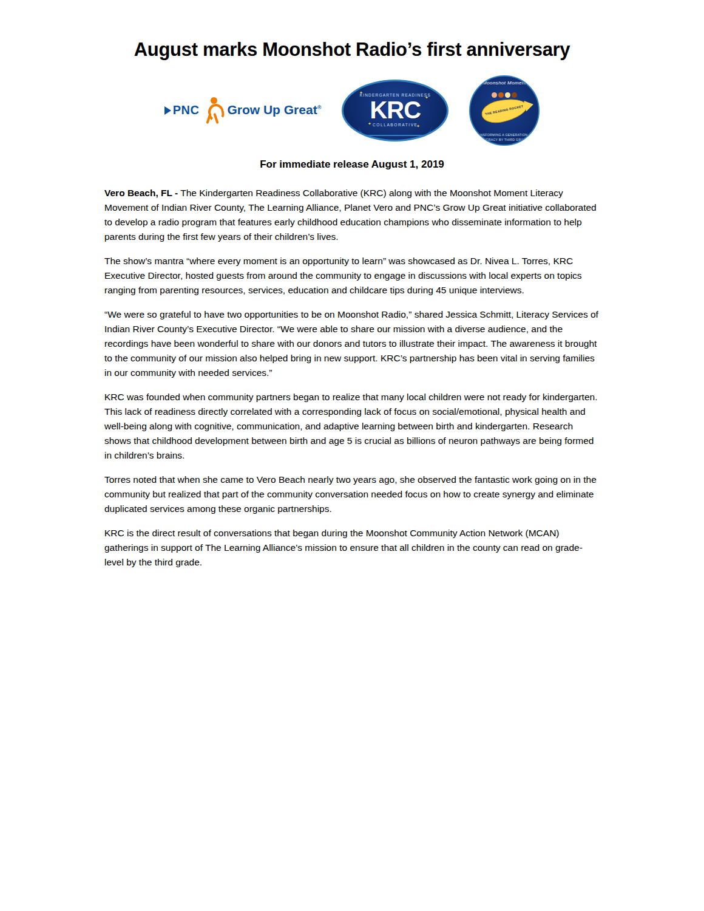August marks Moonshot Radio’s first anniversary
PNC
Grow Up Great®
✦ ✦ ✦ ✦
Kindergarten Readiness
KRC
Collaborative
Moonshot Moment
THE READING ROCKET
Transforming a generation 90% literacy by third grade
For immediate release August 1, 2019
Vero Beach, FL - The Kindergarten Readiness Collaborative (KRC) along with the Moonshot Moment Literacy Movement of Indian River County, The Learning Alliance, Planet Vero and PNC’s Grow Up Great initiative collaborated to develop a radio program that features early childhood education champions who disseminate information to help parents during the first few years of their children’s lives.
The show’s mantra “where every moment is an opportunity to learn” was showcased as Dr. Nivea L. Torres, KRC Executive Director, hosted guests from around the community to engage in discussions with local experts on topics ranging from parenting resources, services, education and childcare tips during 45 unique interviews.
“We were so grateful to have two opportunities to be on Moonshot Radio,” shared Jessica Schmitt, Literacy Services of Indian River County’s Executive Director. “We were able to share our mission with a diverse audience, and the recordings have been wonderful to share with our donors and tutors to illustrate their impact. The awareness it brought to the community of our mission also helped bring in new support. KRC’s partnership has been vital in serving families in our community with needed services.”
KRC was founded when community partners began to realize that many local children were not ready for kindergarten. This lack of readiness directly correlated with a corresponding lack of focus on social/emotional, physical health and well-being along with cognitive, communication, and adaptive learning between birth and kindergarten. Research shows that childhood development between birth and age 5 is crucial as billions of neuron pathways are being formed in children’s brains.
Torres noted that when she came to Vero Beach nearly two years ago, she observed the fantastic work going on in the community but realized that part of the community conversation needed focus on how to create synergy and eliminate duplicated services among these organic partnerships.
KRC is the direct result of conversations that began during the Moonshot Community Action Network (MCAN) gatherings in support of The Learning Alliance’s mission to ensure that all children in the county can read on grade-level by the third grade.